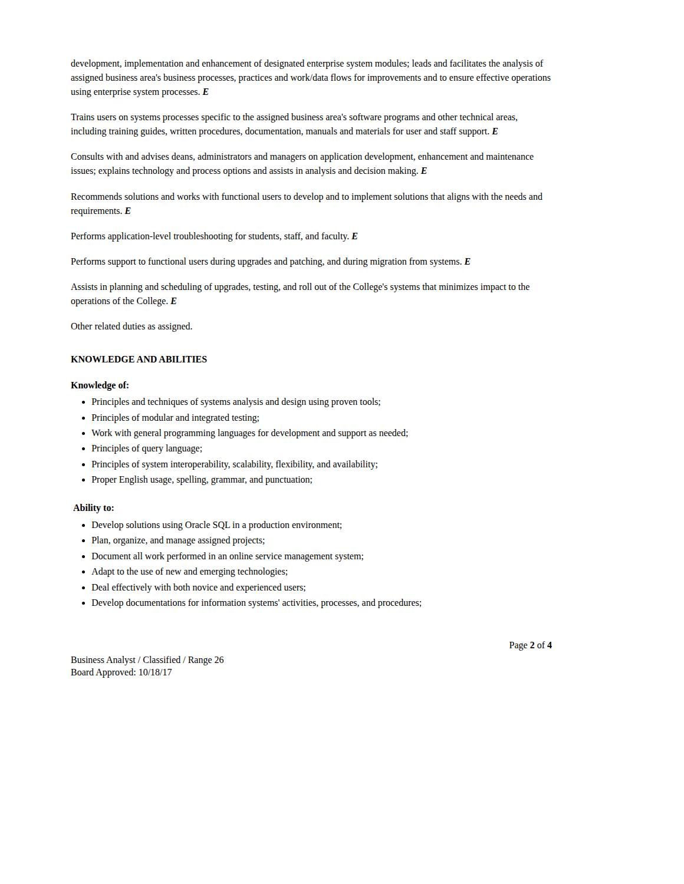development, implementation and enhancement of designated enterprise system modules; leads and facilitates the analysis of assigned business area's business processes, practices and work/data flows for improvements and to ensure effective operations using enterprise system processes. E
Trains users on systems processes specific to the assigned business area's software programs and other technical areas, including training guides, written procedures, documentation, manuals and materials for user and staff support. E
Consults with and advises deans, administrators and managers on application development, enhancement and maintenance issues; explains technology and process options and assists in analysis and decision making. E
Recommends solutions and works with functional users to develop and to implement solutions that aligns with the needs and requirements. E
Performs application-level troubleshooting for students, staff, and faculty. E
Performs support to functional users during upgrades and patching, and during migration from systems. E
Assists in planning and scheduling of upgrades, testing, and roll out of the College's systems that minimizes impact to the operations of the College. E
Other related duties as assigned.
KNOWLEDGE AND ABILITIES
Knowledge of:
Principles and techniques of systems analysis and design using proven tools;
Principles of modular and integrated testing;
Work with general programming languages for development and support as needed;
Principles of query language;
Principles of system interoperability, scalability, flexibility, and availability;
Proper English usage, spelling, grammar, and punctuation;
Ability to:
Develop solutions using Oracle SQL in a production environment;
Plan, organize, and manage assigned projects;
Document all work performed in an online service management system;
Adapt to the use of new and emerging technologies;
Deal effectively with both novice and experienced users;
Develop documentations for information systems' activities, processes, and procedures;
Page 2 of 4
Business Analyst / Classified / Range 26
Board Approved: 10/18/17